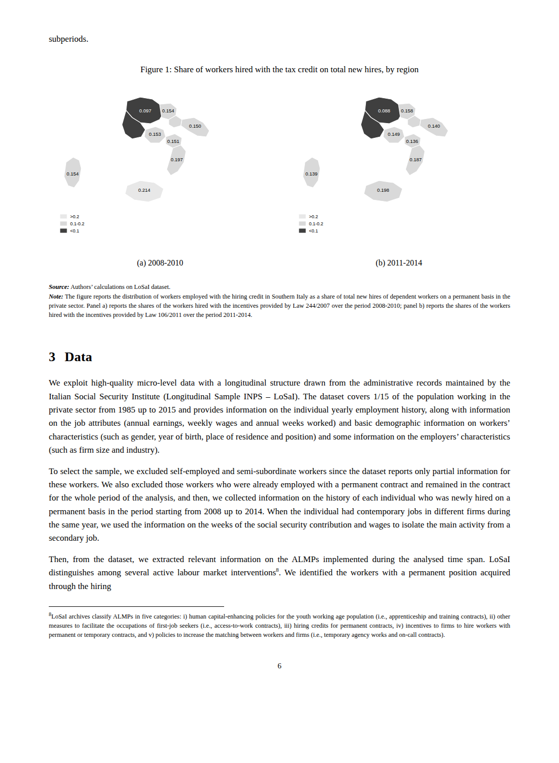subperiods.
Figure 1: Share of workers hired with the tax credit on total new hires, by region
0.154 0.097 0.154 0.153 0.150 0.151 0.197 0.214 >0.2 0.1-0.2 <0.1
(a) 2008-2010
0.139 0.088 0.158 0.149 0.140 0.136 0.187 0.198 >0.2 0.1-0.2 <0.1
(b) 2011-2014
Source: Authors’ calculations on LoSaI dataset.
Note: The figure reports the distribution of workers employed with the hiring credit in Southern Italy as a share of total new hires of dependent workers on a permanent basis in the private sector. Panel a) reports the shares of the workers hired with the incentives provided by Law 244/2007 over the period 2008-2010; panel b) reports the shares of the workers hired with the incentives provided by Law 106/2011 over the period 2011-2014.
3 Data
We exploit high-quality micro-level data with a longitudinal structure drawn from the administrative records maintained by the Italian Social Security Institute (Longitudinal Sample INPS – LoSaI). The dataset covers 1/15 of the population working in the private sector from 1985 up to 2015 and provides information on the individual yearly employment history, along with information on the job attributes (annual earnings, weekly wages and annual weeks worked) and basic demographic information on workers’ characteristics (such as gender, year of birth, place of residence and position) and some information on the employers’ characteristics (such as firm size and industry).
To select the sample, we excluded self-employed and semi-subordinate workers since the dataset reports only partial information for these workers. We also excluded those workers who were already employed with a permanent contract and remained in the contract for the whole period of the analysis, and then, we collected information on the history of each individual who was newly hired on a permanent basis in the period starting from 2008 up to 2014. When the individual had contemporary jobs in different firms during the same year, we used the information on the weeks of the social security contribution and wages to isolate the main activity from a secondary job.
Then, from the dataset, we extracted relevant information on the ALMPs implemented during the analysed time span. LoSaI distinguishes among several active labour market interventions8. We identified the workers with a permanent position acquired through the hiring
8LoSaI archives classify ALMPs in five categories: i) human capital-enhancing policies for the youth working age population (i.e., apprenticeship and training contracts), ii) other measures to facilitate the occupations of first-job seekers (i.e., access-to-work contracts), iii) hiring credits for permanent contracts, iv) incentives to firms to hire workers with permanent or temporary contracts, and v) policies to increase the matching between workers and firms (i.e., temporary agency works and on-call contracts).
6